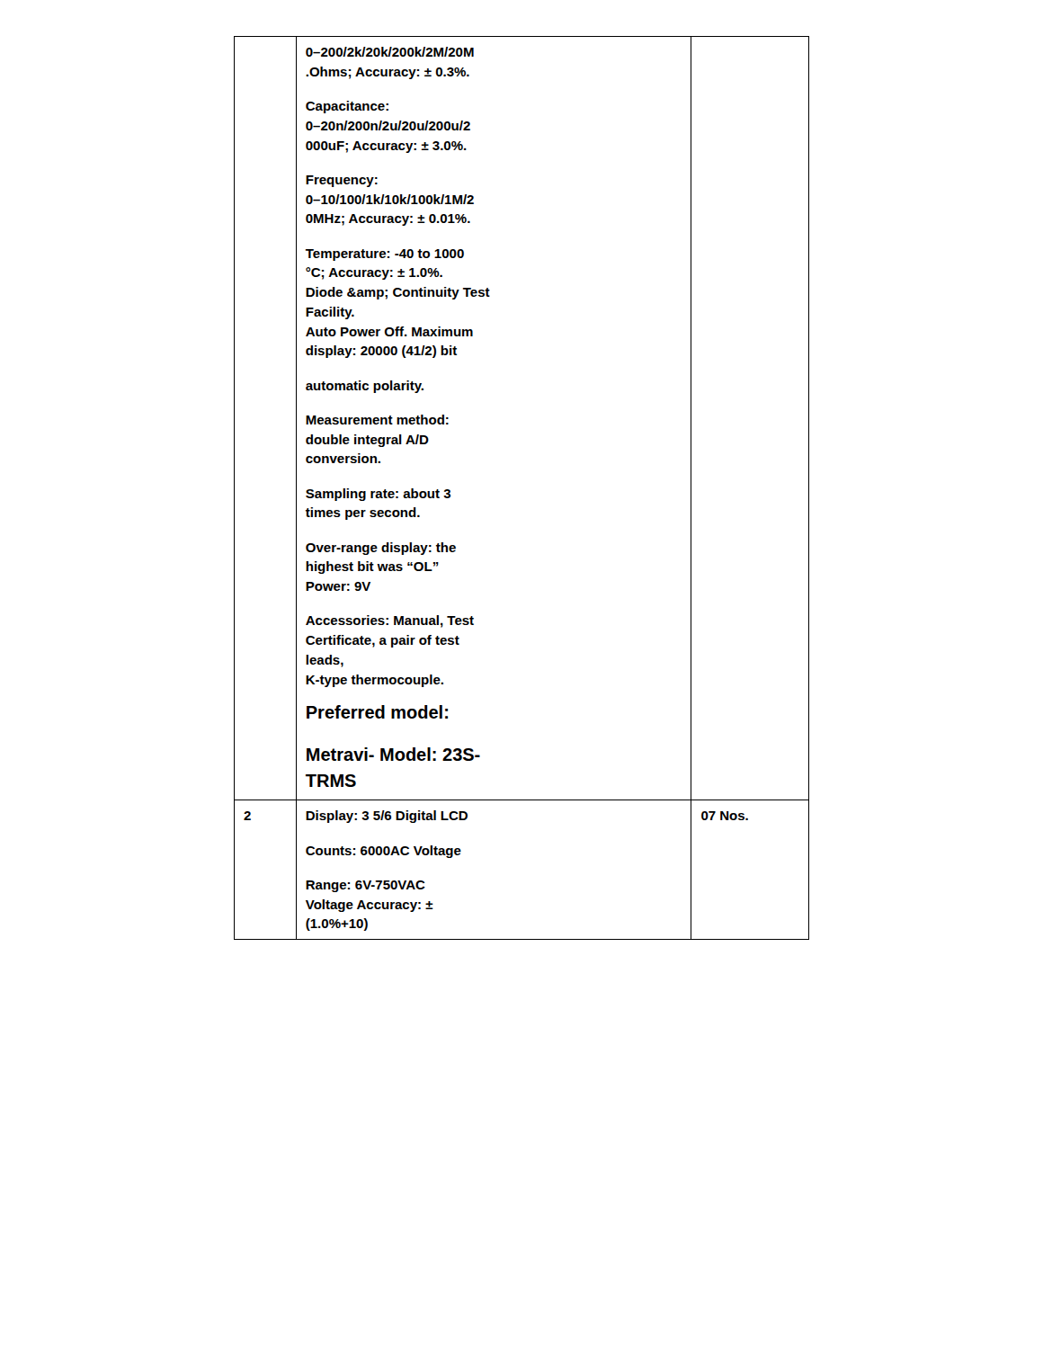| | 0–200/2k/20k/200k/2M/20M .Ohms; Accuracy: ± 0.3%. Capacitance: 0–20n/200n/2u/20u/200u/2 000uF; Accuracy: ± 3.0%. Frequency: 0–10/100/1k/10k/100k/1M/2 0MHz; Accuracy: ± 0.01%. Temperature: -40 to 1000 °C; Accuracy: ± 1.0%. Diode &amp; Continuity Test Facility. Auto Power Off. Maximum display: 20000 (41/2) bit automatic polarity. Measurement method: double integral A/D conversion. Sampling rate: about 3 times per second. Over-range display: the highest bit was “OL” Power: 9V Accessories: Manual, Test Certificate, a pair of test leads, K-type thermocouple. Preferred model: Metravi- Model: 23S- TRMS | |
| 2 | Display: 3 5/6 Digital LCD Counts: 6000AC Voltage Range: 6V-750VAC Voltage Accuracy: ± (1.0%+10) | 07 Nos. |